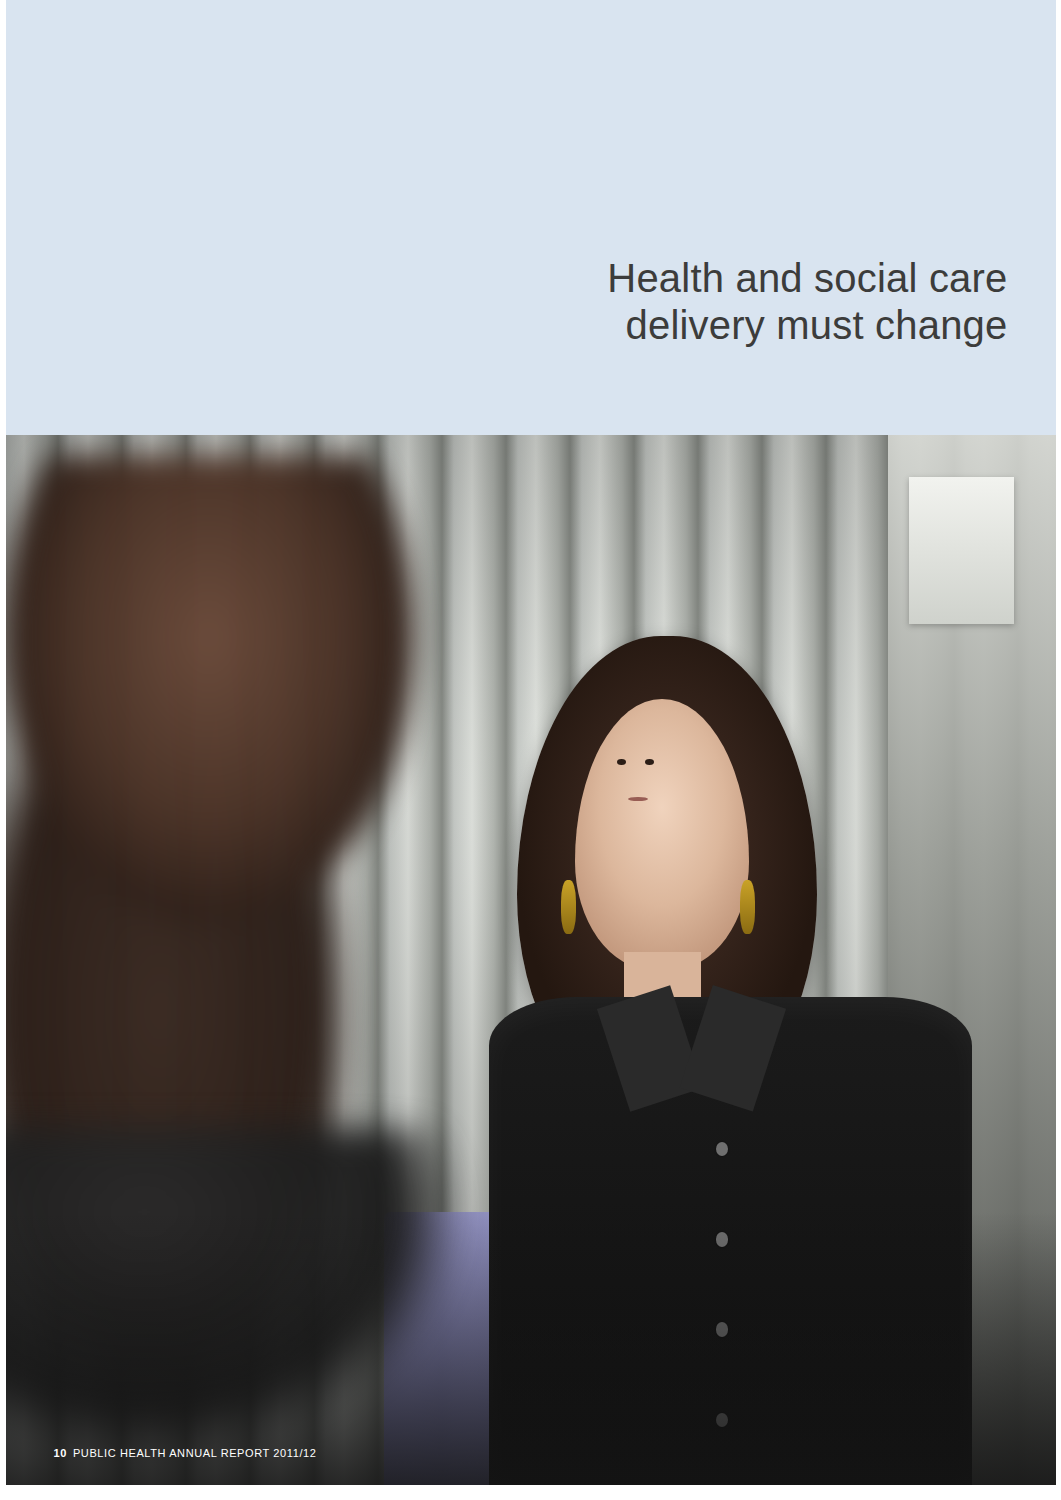Health and social care
delivery must change
10 Public Health Annual Report 2011/12